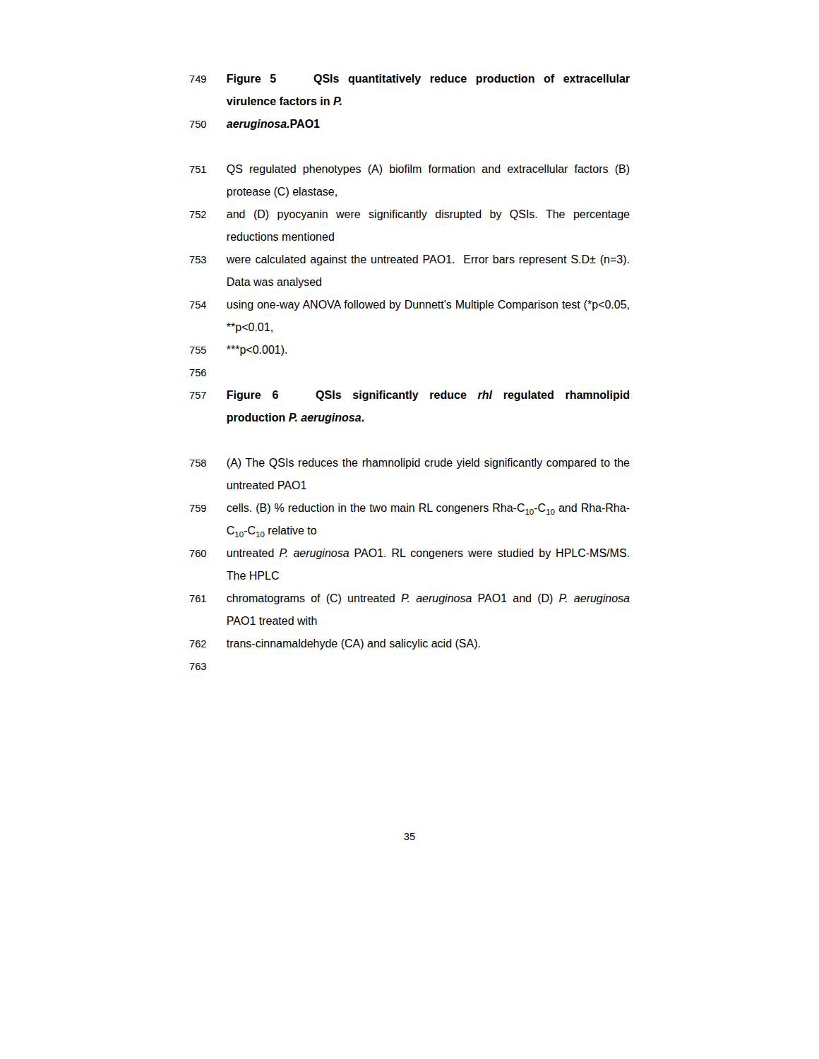749
Figure 5 QSIs quantitatively reduce production of extracellular virulence factors in P.
750
aeruginosa. PAO1
751
QS regulated phenotypes (A) biofilm formation and extracellular factors (B) protease (C) elastase,
752
and (D) pyocyanin were significantly disrupted by QSIs. The percentage reductions mentioned
753
were calculated against the untreated PAO1. Error bars represent S.D± (n=3). Data was analysed
754
using one-way ANOVA followed by Dunnett's Multiple Comparison test (*p<0.05, **p<0.01,
755
***p<0.001).
756
757
Figure 6 QSIs significantly reduce rhl regulated rhamnolipid production P. aeruginosa.
758
(A) The QSIs reduces the rhamnolipid crude yield significantly compared to the untreated PAO1
759
cells. (B) % reduction in the two main RL congeners Rha-C10-C10 and Rha-Rha-C10-C10 relative to
760
untreated P. aeruginosa PAO1. RL congeners were studied by HPLC-MS/MS. The HPLC
761
chromatograms of (C) untreated P. aeruginosa PAO1 and (D) P. aeruginosa PAO1 treated with
762
trans-cinnamaldehyde (CA) and salicylic acid (SA).
763
35